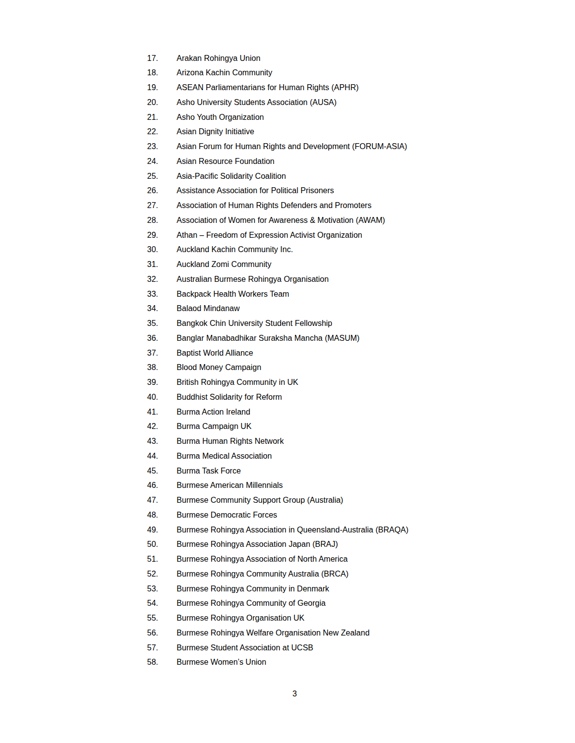17. Arakan Rohingya Union
18. Arizona Kachin Community
19. ASEAN Parliamentarians for Human Rights (APHR)
20. Asho University Students Association (AUSA)
21. Asho Youth Organization
22. Asian Dignity Initiative
23. Asian Forum for Human Rights and Development (FORUM-ASIA)
24. Asian Resource Foundation
25. Asia-Pacific Solidarity Coalition
26. Assistance Association for Political Prisoners
27. Association of Human Rights Defenders and Promoters
28. Association of Women for Awareness & Motivation (AWAM)
29. Athan – Freedom of Expression Activist Organization
30. Auckland Kachin Community Inc.
31. Auckland Zomi Community
32. Australian Burmese Rohingya Organisation
33. Backpack Health Workers Team
34. Balaod Mindanaw
35. Bangkok Chin University Student Fellowship
36. Banglar Manabadhikar Suraksha Mancha (MASUM)
37. Baptist World Alliance
38. Blood Money Campaign
39. British Rohingya Community in UK
40. Buddhist Solidarity for Reform
41. Burma Action Ireland
42. Burma Campaign UK
43. Burma Human Rights Network
44. Burma Medical Association
45. Burma Task Force
46. Burmese American Millennials
47. Burmese Community Support Group (Australia)
48. Burmese Democratic Forces
49. Burmese Rohingya Association in Queensland-Australia (BRAQA)
50. Burmese Rohingya Association Japan (BRAJ)
51. Burmese Rohingya Association of North America
52. Burmese Rohingya Community Australia (BRCA)
53. Burmese Rohingya Community in Denmark
54. Burmese Rohingya Community of Georgia
55. Burmese Rohingya Organisation UK
56. Burmese Rohingya Welfare Organisation New Zealand
57. Burmese Student Association at UCSB
58. Burmese Women’s Union
3